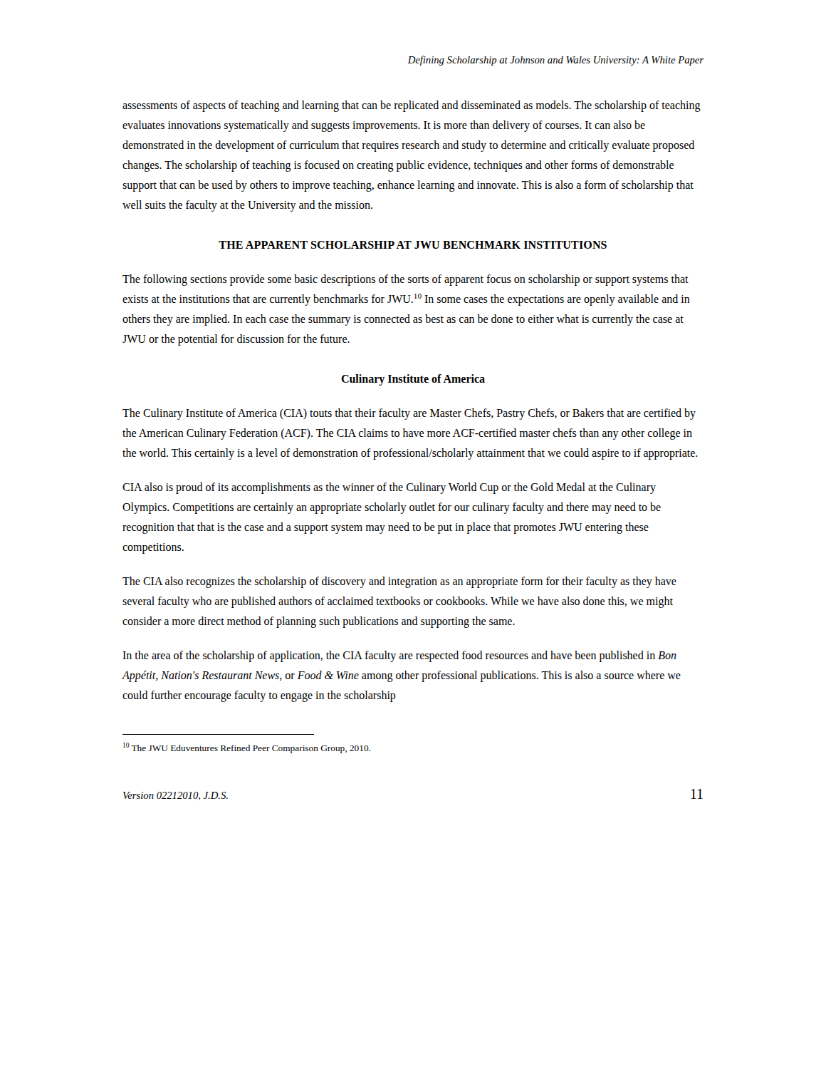Defining Scholarship at Johnson and Wales University: A White Paper
assessments of aspects of teaching and learning that can be replicated and disseminated as models. The scholarship of teaching evaluates innovations systematically and suggests improvements. It is more than delivery of courses. It can also be demonstrated in the development of curriculum that requires research and study to determine and critically evaluate proposed changes. The scholarship of teaching is focused on creating public evidence, techniques and other forms of demonstrable support that can be used by others to improve teaching, enhance learning and innovate. This is also a form of scholarship that well suits the faculty at the University and the mission.
THE APPARENT SCHOLARSHIP AT JWU BENCHMARK INSTITUTIONS
The following sections provide some basic descriptions of the sorts of apparent focus on scholarship or support systems that exists at the institutions that are currently benchmarks for JWU.10 In some cases the expectations are openly available and in others they are implied. In each case the summary is connected as best as can be done to either what is currently the case at JWU or the potential for discussion for the future.
Culinary Institute of America
The Culinary Institute of America (CIA) touts that their faculty are Master Chefs, Pastry Chefs, or Bakers that are certified by the American Culinary Federation (ACF). The CIA claims to have more ACF-certified master chefs than any other college in the world. This certainly is a level of demonstration of professional/scholarly attainment that we could aspire to if appropriate.
CIA also is proud of its accomplishments as the winner of the Culinary World Cup or the Gold Medal at the Culinary Olympics. Competitions are certainly an appropriate scholarly outlet for our culinary faculty and there may need to be recognition that that is the case and a support system may need to be put in place that promotes JWU entering these competitions.
The CIA also recognizes the scholarship of discovery and integration as an appropriate form for their faculty as they have several faculty who are published authors of acclaimed textbooks or cookbooks. While we have also done this, we might consider a more direct method of planning such publications and supporting the same.
In the area of the scholarship of application, the CIA faculty are respected food resources and have been published in Bon Appétit, Nation's Restaurant News, or Food & Wine among other professional publications. This is also a source where we could further encourage faculty to engage in the scholarship
10 The JWU Eduventures Refined Peer Comparison Group, 2010.
Version 02212010, J.D.S. 11